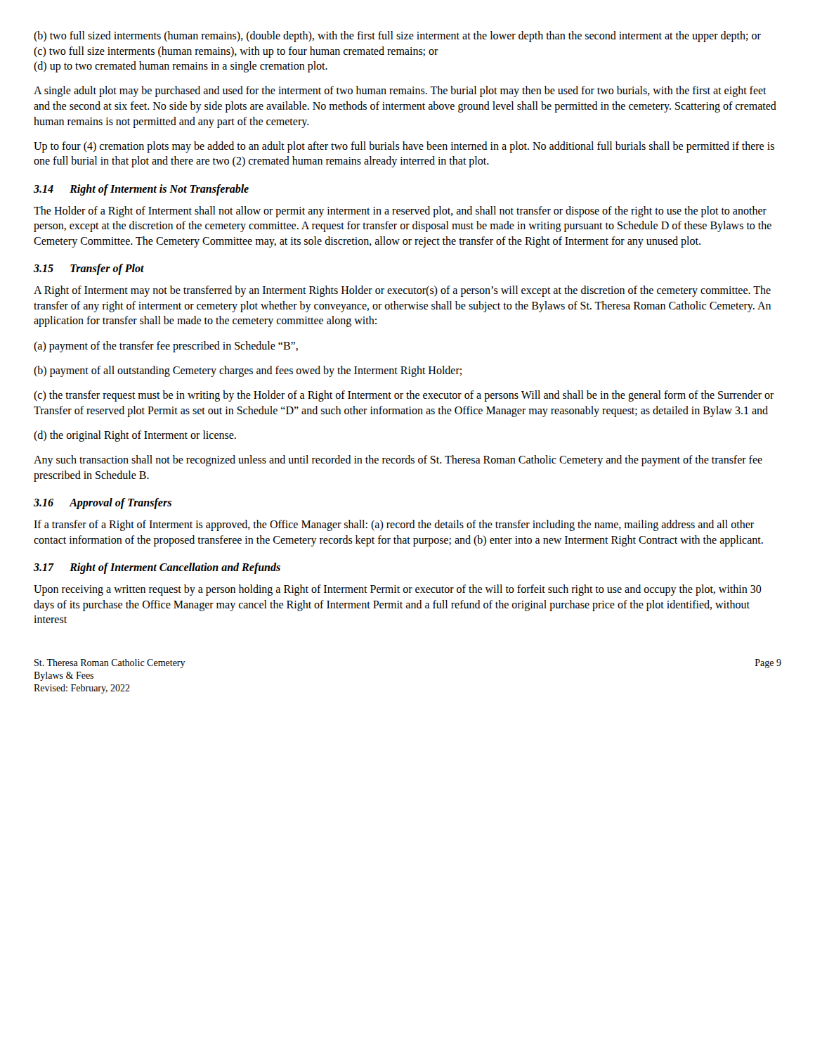(b) two full sized interments (human remains), (double depth), with the first full size interment at the lower depth than the second interment at the upper depth; or
(c) two full size interments (human remains), with up to four human cremated remains; or
(d) up to two cremated human remains in a single cremation plot.
A single adult plot may be purchased and used for the interment of two human remains. The burial plot may then be used for two burials, with the first at eight feet and the second at six feet. No side by side plots are available. No methods of interment above ground level shall be permitted in the cemetery. Scattering of cremated human remains is not permitted and any part of the cemetery.
Up to four (4) cremation plots may be added to an adult plot after two full burials have been interned in a plot. No additional full burials shall be permitted if there is one full burial in that plot and there are two (2) cremated human remains already interred in that plot.
3.14 Right of Interment is Not Transferable
The Holder of a Right of Interment shall not allow or permit any interment in a reserved plot, and shall not transfer or dispose of the right to use the plot to another person, except at the discretion of the cemetery committee. A request for transfer or disposal must be made in writing pursuant to Schedule D of these Bylaws to the Cemetery Committee. The Cemetery Committee may, at its sole discretion, allow or reject the transfer of the Right of Interment for any unused plot.
3.15 Transfer of Plot
A Right of Interment may not be transferred by an Interment Rights Holder or executor(s) of a person’s will except at the discretion of the cemetery committee. The transfer of any right of interment or cemetery plot whether by conveyance, or otherwise shall be subject to the Bylaws of St. Theresa Roman Catholic Cemetery. An application for transfer shall be made to the cemetery committee along with:
(a) payment of the transfer fee prescribed in Schedule “B”,
(b) payment of all outstanding Cemetery charges and fees owed by the Interment Right Holder;
(c) the transfer request must be in writing by the Holder of a Right of Interment or the executor of a persons Will and shall be in the general form of the Surrender or Transfer of reserved plot Permit as set out in Schedule “D” and such other information as the Office Manager may reasonably request; as detailed in Bylaw 3.1 and
(d) the original Right of Interment or license.
Any such transaction shall not be recognized unless and until recorded in the records of St. Theresa Roman Catholic Cemetery and the payment of the transfer fee prescribed in Schedule B.
3.16 Approval of Transfers
If a transfer of a Right of Interment is approved, the Office Manager shall: (a) record the details of the transfer including the name, mailing address and all other contact information of the proposed transferee in the Cemetery records kept for that purpose; and (b) enter into a new Interment Right Contract with the applicant.
3.17 Right of Interment Cancellation and Refunds
Upon receiving a written request by a person holding a Right of Interment Permit or executor of the will to forfeit such right to use and occupy the plot, within 30 days of its purchase the Office Manager may cancel the Right of Interment Permit and a full refund of the original purchase price of the plot identified, without interest
Page 9 St. Theresa Roman Catholic Cemetery
Bylaws & Fees
Revised: February, 2022